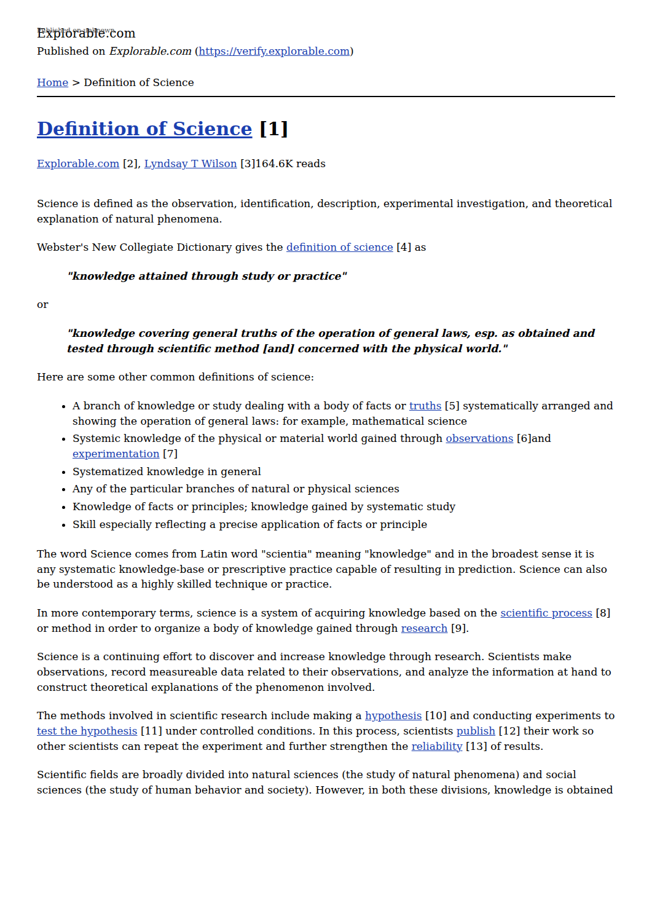Published on unknown
Explorable.com
Published on Explorable.com (https://verify.explorable.com)
Home > Definition of Science
Definition of Science [1]
Explorable.com [2], Lyndsay T Wilson [3]164.6K reads
Science is defined as the observation, identification, description, experimental investigation, and theoretical explanation of natural phenomena.
Webster's New Collegiate Dictionary gives the definition of science [4] as
"knowledge attained through study or practice"
or
"knowledge covering general truths of the operation of general laws, esp. as obtained and tested through scientific method [and] concerned with the physical world."
Here are some other common definitions of science:
A branch of knowledge or study dealing with a body of facts or truths [5] systematically arranged and showing the operation of general laws: for example, mathematical science
Systemic knowledge of the physical or material world gained through observations [6]and experimentation [7]
Systematized knowledge in general
Any of the particular branches of natural or physical sciences
Knowledge of facts or principles; knowledge gained by systematic study
Skill especially reflecting a precise application of facts or principle
The word Science comes from Latin word "scientia" meaning "knowledge" and in the broadest sense it is any systematic knowledge-base or prescriptive practice capable of resulting in prediction. Science can also be understood as a highly skilled technique or practice.
In more contemporary terms, science is a system of acquiring knowledge based on the scientific process [8] or method in order to organize a body of knowledge gained through research [9].
Science is a continuing effort to discover and increase knowledge through research. Scientists make observations, record measureable data related to their observations, and analyze the information at hand to construct theoretical explanations of the phenomenon involved.
The methods involved in scientific research include making a hypothesis [10] and conducting experiments to test the hypothesis [11] under controlled conditions. In this process, scientists publish [12] their work so other scientists can repeat the experiment and further strengthen the reliability [13] of results.
Scientific fields are broadly divided into natural sciences (the study of natural phenomena) and social sciences (the study of human behavior and society). However, in both these divisions, knowledge is obtained